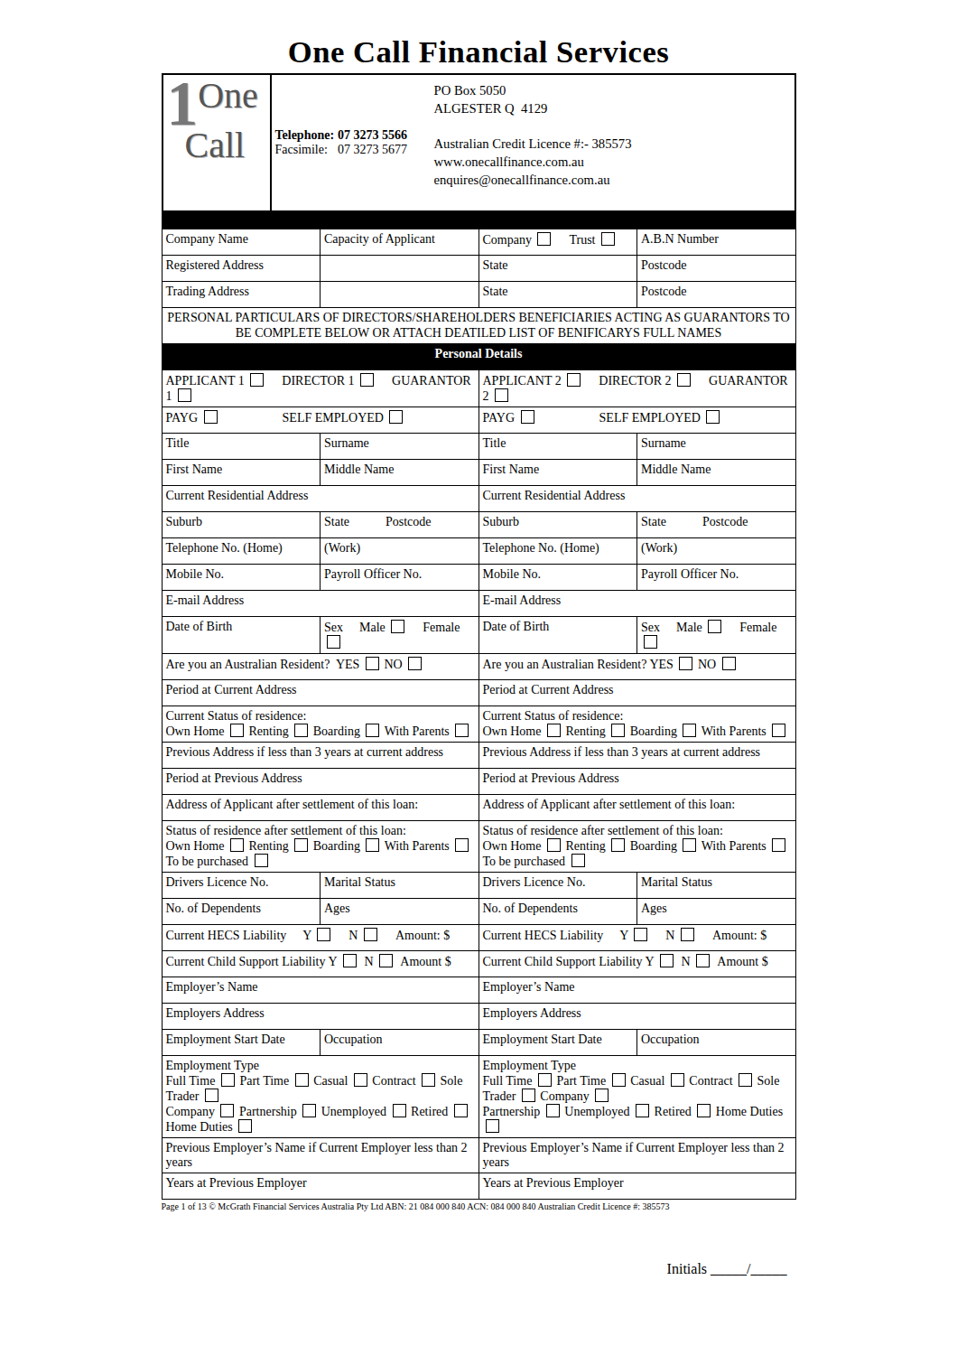One Call Financial Services
1 One
Call
| Telephone: | 07 3273 5566 |
| Facsimile: | 07 3273 5677 |
PO Box 5050
ALGESTER Q 4129
Australian Credit Licence #:- 385573
www.onecallfinance.com.au
enquires@onecallfinance.com.au
| Company Name | Capacity of Applicant | Company Trust | A.B.N Number |
| Registered Address | | State | Postcode |
| Trading Address | | State | Postcode |
| PERSONAL PARTICULARS OF DIRECTORS/SHAREHOLDERS BENEFICIARIES ACTING AS GUARANTORS TO BE COMPLETE BELOW OR ATTACH DEATILED LIST OF BENIFICARYS FULL NAMES |
| Personal Details |
| APPLICANT 1 DIRECTOR 1 GUARANTOR 1 | APPLICANT 2 DIRECTOR 2 GUARANTOR 2 |
| PAYG SELF EMPLOYED | PAYG SELF EMPLOYED |
| Title | Surname | Title | Surname |
| First Name | Middle Name | First Name | Middle Name |
| Current Residential Address | Current Residential Address |
| Suburb | State Postcode | Suburb | State Postcode |
| Telephone No. (Home) | (Work) | Telephone No. (Home) | (Work) |
| Mobile No. | Payroll Officer No. | Mobile No. | Payroll Officer No. |
| E-mail Address | E-mail Address |
| Date of Birth | Sex Male Female | Date of Birth | Sex Male Female |
| Are you an Australian Resident? YES NO | Are you an Australian Resident? YES NO |
| Period at Current Address | Period at Current Address |
| Current Status of residence: Own Home Renting Boarding With Parents | Current Status of residence: Own Home Renting Boarding With Parents |
| Previous Address if less than 3 years at current address | Previous Address if less than 3 years at current address |
| Period at Previous Address | Period at Previous Address |
| Address of Applicant after settlement of this loan: | Address of Applicant after settlement of this loan: |
| Status of residence after settlement of this loan: Own Home Renting Boarding With Parents To be purchased | Status of residence after settlement of this loan: Own Home Renting Boarding With Parents To be purchased |
| Drivers Licence No. | Marital Status | Drivers Licence No. | Marital Status |
| No. of Dependents | Ages | No. of Dependents | Ages |
| Current HECS Liability Y N Amount: $ | Current HECS Liability Y N Amount: $ |
| Current Child Support Liability Y N Amount $ | Current Child Support Liability Y N Amount $ |
| Employer’s Name | Employer’s Name |
| Employers Address | Employers Address |
| Employment Start Date | Occupation | Employment Start Date | Occupation |
| Employment Type Full Time Part Time Casual Contract Sole Trader Company Partnership Unemployed Retired Home Duties | Employment Type Full Time Part Time Casual Contract Sole Trader Company Partnership Unemployed Retired Home Duties |
| Previous Employer’s Name if Current Employer less than 2 years | Previous Employer’s Name if Current Employer less than 2 years |
| Years at Previous Employer | Years at Previous Employer |
Page 1 of 13 © McGrath Financial Services Australia Pty Ltd ABN: 21 084 000 840 ACN: 084 000 840 Australian Credit Licence #: 385573
Initials _____/_____